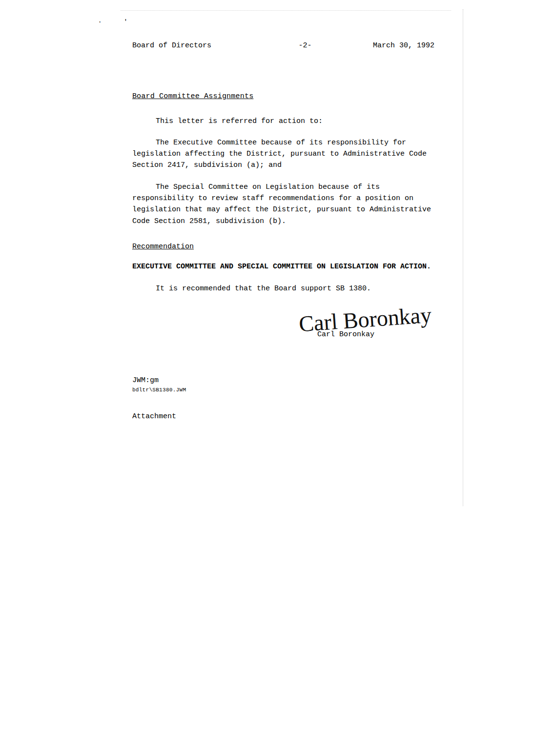. '
Board of Directors -2- March 30, 1992
Board Committee Assignments
This letter is referred for action to:
The Executive Committee because of its responsibility for legislation affecting the District, pursuant to Administrative Code Section 2417, subdivision (a); and
The Special Committee on Legislation because of its responsibility to review staff recommendations for a position on legislation that may affect the District, pursuant to Administrative Code Section 2581, subdivision (b).
Recommendation
EXECUTIVE COMMITTEE AND SPECIAL COMMITTEE ON LEGISLATION FOR ACTION.
It is recommended that the Board support SB 1380.
Carl Boronkay Carl Boronkay
JWM:gm
bdltr\SB1380.JWM
Attachment